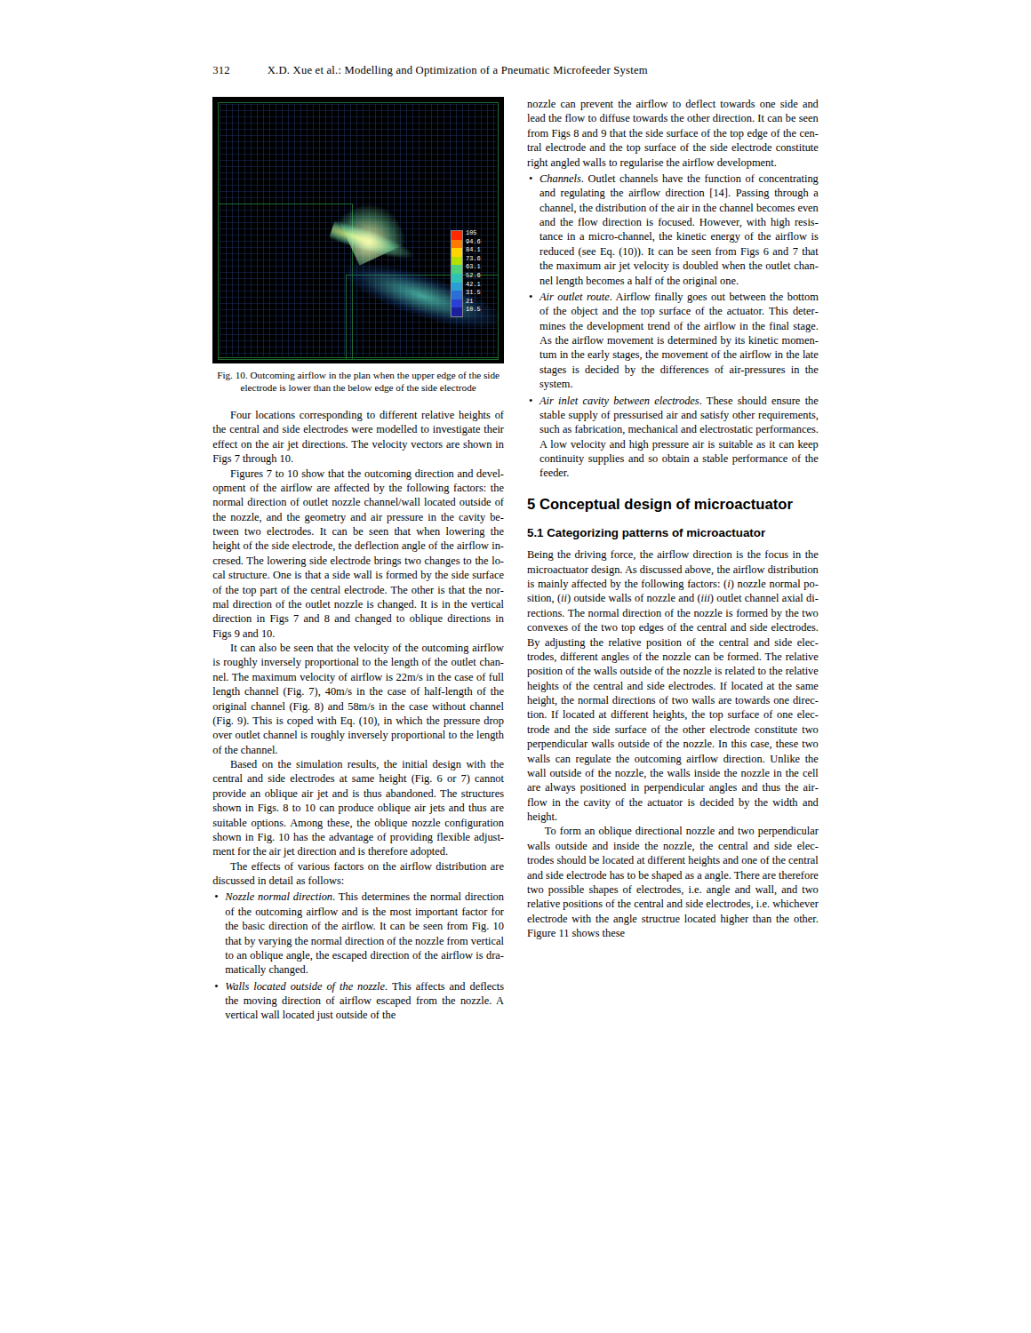312 X.D. Xue et al.: Modelling and Optimization of a Pneumatic Microfeeder System
105 94.6 84.1 73.6 63.1 52.6 42.1 31.5 21 10.5
Fig. 10. Outcoming airflow in the plan when the upper edge of the side electrode is lower than the below edge of the side electrode
Four locations corresponding to different relative heights of the central and side electrodes were modelled to investigate their effect on the air jet directions. The velocity vectors are shown in Figs 7 through 10.
Figures 7 to 10 show that the outcoming direction and development of the airflow are affected by the following factors: the normal direction of outlet nozzle channel/wall located outside of the nozzle, and the geometry and air pressure in the cavity between two electrodes. It can be seen that when lowering the height of the side electrode, the deflection angle of the airflow incresed. The lowering side electrode brings two changes to the local structure. One is that a side wall is formed by the side surface of the top part of the central electrode. The other is that the normal direction of the outlet nozzle is changed. It is in the vertical direction in Figs 7 and 8 and changed to oblique directions in Figs 9 and 10.
It can also be seen that the velocity of the outcoming airflow is roughly inversely proportional to the length of the outlet channel. The maximum velocity of airflow is 22m/s in the case of full length channel (Fig. 7), 40m/s in the case of half-length of the original channel (Fig. 8) and 58m/s in the case without channel (Fig. 9). This is coped with Eq. (10), in which the pressure drop over outlet channel is roughly inversely proportional to the length of the channel.
Based on the simulation results, the initial design with the central and side electrodes at same height (Fig. 6 or 7) cannot provide an oblique air jet and is thus abandoned. The structures shown in Figs. 8 to 10 can produce oblique air jets and thus are suitable options. Among these, the oblique nozzle configuration shown in Fig. 10 has the advantage of providing flexible adjustment for the air jet direction and is therefore adopted.
The effects of various factors on the airflow distribution are discussed in detail as follows:
Nozzle normal direction. This determines the normal direction of the outcoming airflow and is the most important factor for the basic direction of the airflow. It can be seen from Fig. 10 that by varying the normal direction of the nozzle from vertical to an oblique angle, the escaped direction of the airflow is dramatically changed.
Walls located outside of the nozzle. This affects and deflects the moving direction of airflow escaped from the nozzle. A vertical wall located just outside of the
nozzle can prevent the airflow to deflect towards one side and lead the flow to diffuse towards the other direction. It can be seen from Figs 8 and 9 that the side surface of the top edge of the central electrode and the top surface of the side electrode constitute right angled walls to regularise the airflow development.
Channels. Outlet channels have the function of concentrating and regulating the airflow direction [14]. Passing through a channel, the distribution of the air in the channel becomes even and the flow direction is focused. However, with high resistance in a micro-channel, the kinetic energy of the airflow is reduced (see Eq. (10)). It can be seen from Figs 6 and 7 that the maximum air jet velocity is doubled when the outlet channel length becomes a half of the original one.
Air outlet route. Airflow finally goes out between the bottom of the object and the top surface of the actuator. This determines the development trend of the airflow in the final stage. As the airflow movement is determined by its kinetic momentum in the early stages, the movement of the airflow in the late stages is decided by the differences of air-pressures in the system.
Air inlet cavity between electrodes. These should ensure the stable supply of pressurised air and satisfy other requirements, such as fabrication, mechanical and electrostatic performances. A low velocity and high pressure air is suitable as it can keep continuity supplies and so obtain a stable performance of the feeder.
5 Conceptual design of microactuator
5.1 Categorizing patterns of microactuator
Being the driving force, the airflow direction is the focus in the microactuator design. As discussed above, the airflow distribution is mainly affected by the following factors: (i) nozzle normal position, (ii) outside walls of nozzle and (iii) outlet channel axial directions. The normal direction of the nozzle is formed by the two convexes of the two top edges of the central and side electrodes. By adjusting the relative position of the central and side electrodes, different angles of the nozzle can be formed. The relative position of the walls outside of the nozzle is related to the relative heights of the central and side electrodes. If located at the same height, the normal directions of two walls are towards one direction. If located at different heights, the top surface of one electrode and the side surface of the other electrode constitute two perpendicular walls outside of the nozzle. In this case, these two walls can regulate the outcoming airflow direction. Unlike the wall outside of the nozzle, the walls inside the nozzle in the cell are always positioned in perpendicular angles and thus the airflow in the cavity of the actuator is decided by the width and height.
To form an oblique directional nozzle and two perpendicular walls outside and inside the nozzle, the central and side electrodes should be located at different heights and one of the central and side electrode has to be shaped as a angle. There are therefore two possible shapes of electrodes, i.e. angle and wall, and two relative positions of the central and side electrodes, i.e. whichever electrode with the angle structrue located higher than the other. Figure 11 shows these